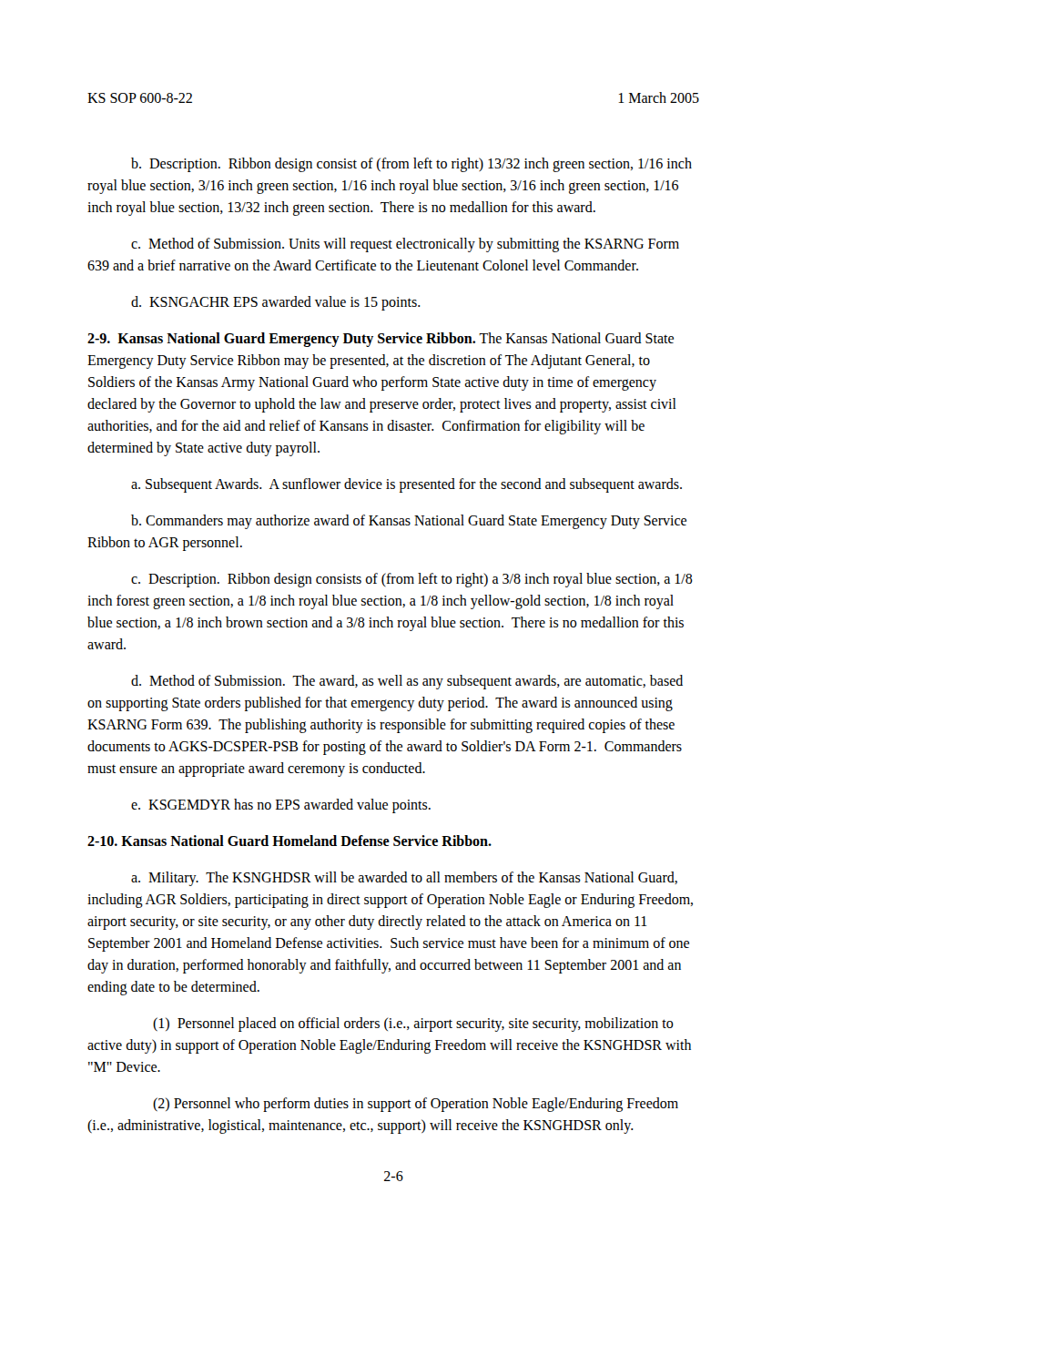KS SOP 600-8-22 1 March 2005
b. Description. Ribbon design consist of (from left to right) 13/32 inch green section, 1/16 inch royal blue section, 3/16 inch green section, 1/16 inch royal blue section, 3/16 inch green section, 1/16 inch royal blue section, 13/32 inch green section. There is no medallion for this award.
c. Method of Submission. Units will request electronically by submitting the KSARNG Form 639 and a brief narrative on the Award Certificate to the Lieutenant Colonel level Commander.
d. KSNGACHR EPS awarded value is 15 points.
2-9. Kansas National Guard Emergency Duty Service Ribbon. The Kansas National Guard State Emergency Duty Service Ribbon may be presented, at the discretion of The Adjutant General, to Soldiers of the Kansas Army National Guard who perform State active duty in time of emergency declared by the Governor to uphold the law and preserve order, protect lives and property, assist civil authorities, and for the aid and relief of Kansans in disaster. Confirmation for eligibility will be determined by State active duty payroll.
a. Subsequent Awards. A sunflower device is presented for the second and subsequent awards.
b. Commanders may authorize award of Kansas National Guard State Emergency Duty Service Ribbon to AGR personnel.
c. Description. Ribbon design consists of (from left to right) a 3/8 inch royal blue section, a 1/8 inch forest green section, a 1/8 inch royal blue section, a 1/8 inch yellow-gold section, 1/8 inch royal blue section, a 1/8 inch brown section and a 3/8 inch royal blue section. There is no medallion for this award.
d. Method of Submission. The award, as well as any subsequent awards, are automatic, based on supporting State orders published for that emergency duty period. The award is announced using KSARNG Form 639. The publishing authority is responsible for submitting required copies of these documents to AGKS-DCSPER-PSB for posting of the award to Soldier's DA Form 2-1. Commanders must ensure an appropriate award ceremony is conducted.
e. KSGEMDYR has no EPS awarded value points.
2-10. Kansas National Guard Homeland Defense Service Ribbon.
a. Military. The KSNGHDSR will be awarded to all members of the Kansas National Guard, including AGR Soldiers, participating in direct support of Operation Noble Eagle or Enduring Freedom, airport security, or site security, or any other duty directly related to the attack on America on 11 September 2001 and Homeland Defense activities. Such service must have been for a minimum of one day in duration, performed honorably and faithfully, and occurred between 11 September 2001 and an ending date to be determined.
(1) Personnel placed on official orders (i.e., airport security, site security, mobilization to active duty) in support of Operation Noble Eagle/Enduring Freedom will receive the KSNGHDSR with "M" Device.
(2) Personnel who perform duties in support of Operation Noble Eagle/Enduring Freedom (i.e., administrative, logistical, maintenance, etc., support) will receive the KSNGHDSR only.
2-6